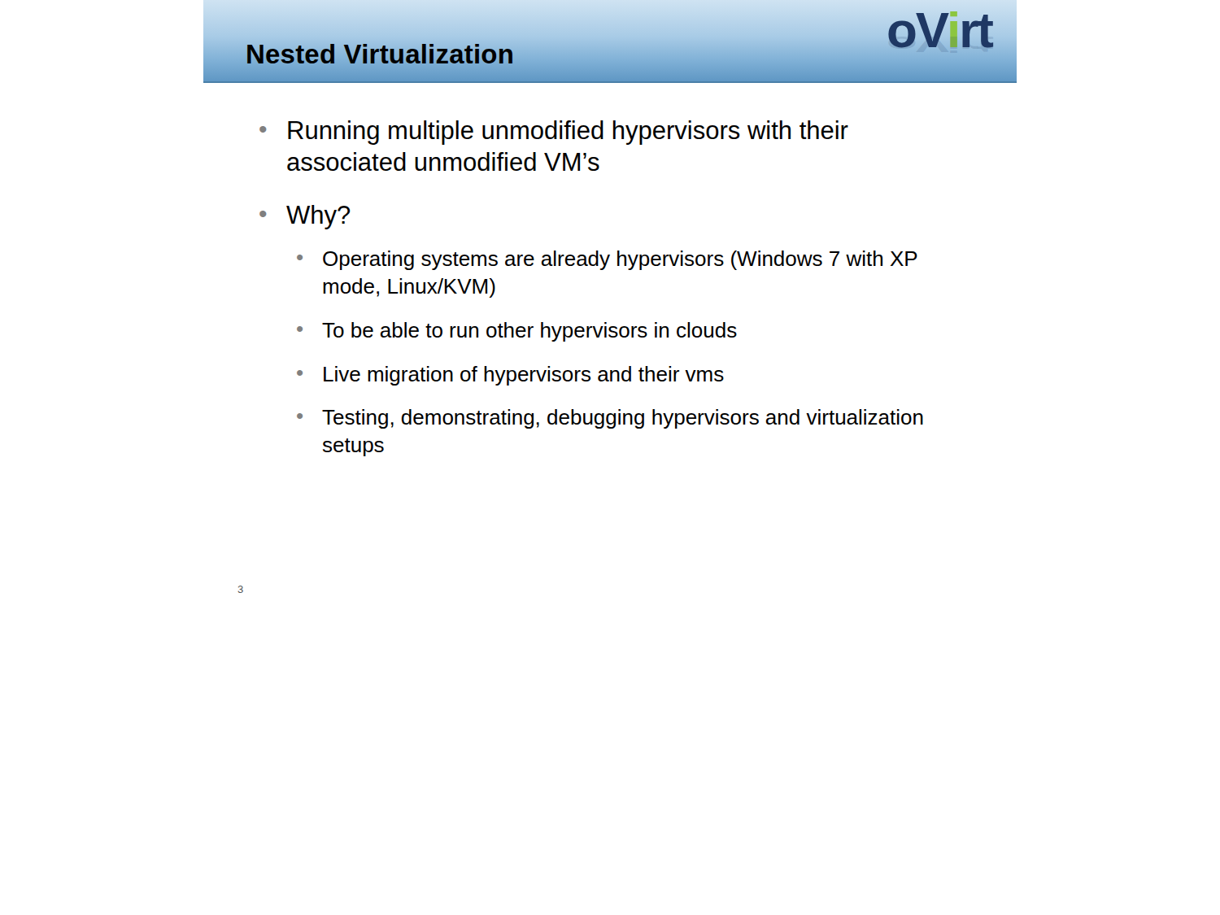Nested Virtualization
oVirt
oVirt
Running multiple unmodified hypervisors with their associated unmodified VM’s
Why?
Operating systems are already hypervisors (Windows 7 with XP mode, Linux/KVM)
To be able to run other hypervisors in clouds
Live migration of hypervisors and their vms
Testing, demonstrating, debugging hypervisors and virtualization setups
3